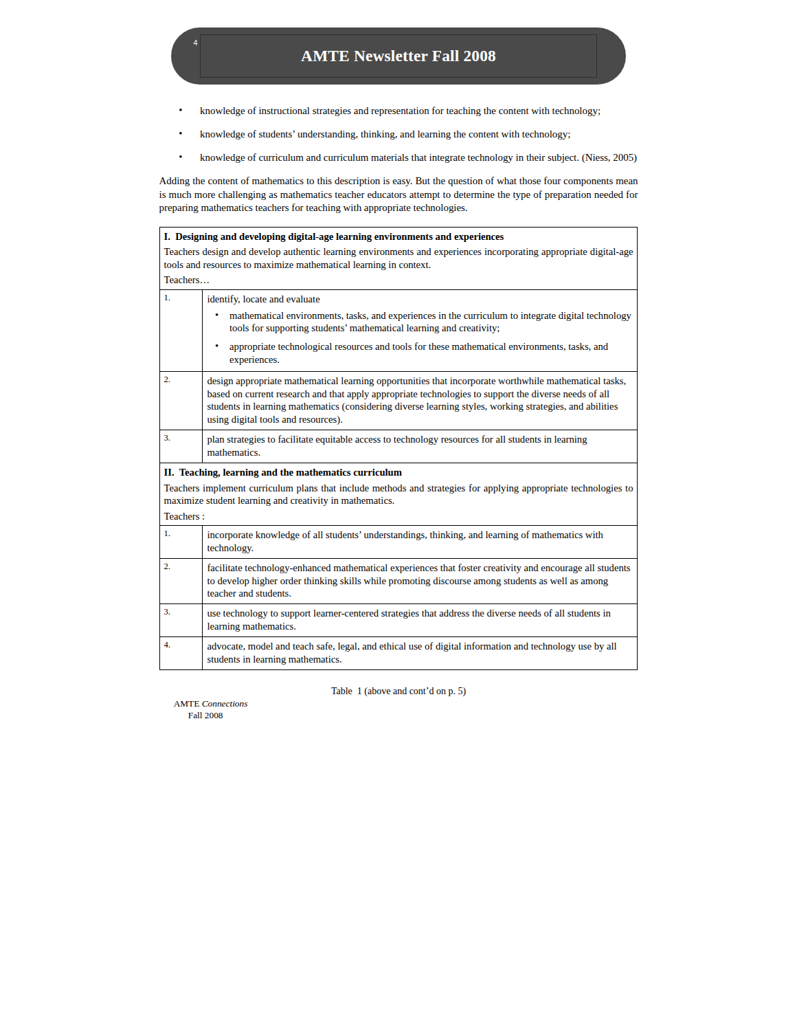AMTE Newsletter Fall 2008
4
knowledge of instructional strategies and representation for teaching the content with technology;
knowledge of students’ understanding, thinking, and learning the content with technology;
knowledge of curriculum and curriculum materials that integrate technology in their subject. (Niess, 2005)
Adding the content of mathematics to this description is easy. But the question of what those four components mean is much more challenging as mathematics teacher educators attempt to determine the type of preparation needed for preparing mathematics teachers for teaching with appropriate technologies.
| I. Designing and developing digital-age learning environments and experiences |
| Teachers design and develop authentic learning environments and experiences incorporating appropriate digital-age tools and resources to maximize mathematical learning in context. |
| Teachers… |
| 1. | identify, locate and evaluate mathematical environments, tasks, and experiences in the curriculum to integrate digital technology tools for supporting students’ mathematical learning and creativity; appropriate technological resources and tools for these mathematical environments, tasks, and experiences. |
| 2. | design appropriate mathematical learning opportunities that incorporate worthwhile mathematical tasks, based on current research and that apply appropriate technologies to support the diverse needs of all students in learning mathematics (considering diverse learning styles, working strategies, and abilities using digital tools and resources). |
| 3. | plan strategies to facilitate equitable access to technology resources for all students in learning mathematics. |
| II. Teaching, learning and the mathematics curriculum |
| Teachers implement curriculum plans that include methods and strategies for applying appropriate technologies to maximize student learning and creativity in mathematics. |
| Teachers : |
| 1. | incorporate knowledge of all students’ understandings, thinking, and learning of mathematics with technology. |
| 2. | facilitate technology-enhanced mathematical experiences that foster creativity and encourage all students to develop higher order thinking skills while promoting discourse among students as well as among teacher and students. |
| 3. | use technology to support learner-centered strategies that address the diverse needs of all students in learning mathematics. |
| 4. | advocate, model and teach safe, legal, and ethical use of digital information and technology use by all students in learning mathematics. |
Table 1 (above and cont’d on p. 5)
AMTE Connections
Fall 2008